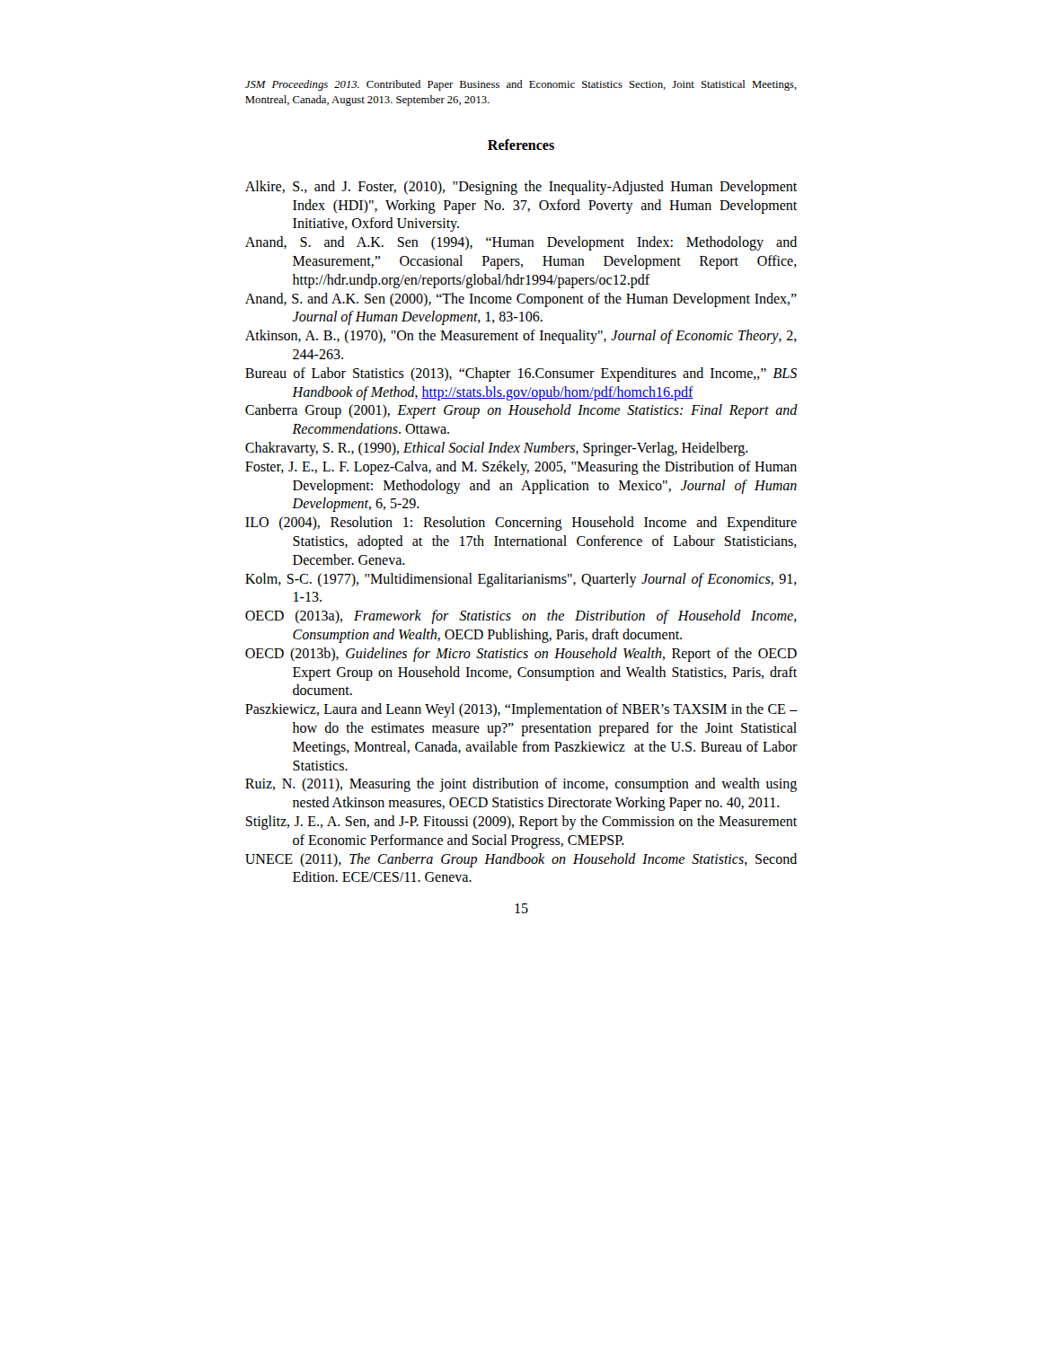JSM Proceedings 2013. Contributed Paper Business and Economic Statistics Section, Joint Statistical Meetings, Montreal, Canada, August 2013. September 26, 2013.
References
Alkire, S., and J. Foster, (2010), "Designing the Inequality-Adjusted Human Development Index (HDI)", Working Paper No. 37, Oxford Poverty and Human Development Initiative, Oxford University.
Anand, S. and A.K. Sen (1994), “Human Development Index: Methodology and Measurement,” Occasional Papers, Human Development Report Office, http://hdr.undp.org/en/reports/global/hdr1994/papers/oc12.pdf
Anand, S. and A.K. Sen (2000), “The Income Component of the Human Development Index,” Journal of Human Development, 1, 83-106.
Atkinson, A. B., (1970), "On the Measurement of Inequality", Journal of Economic Theory, 2, 244-263.
Bureau of Labor Statistics (2013), “Chapter 16.Consumer Expenditures and Income,,” BLS Handbook of Method, http://stats.bls.gov/opub/hom/pdf/homch16.pdf
Canberra Group (2001), Expert Group on Household Income Statistics: Final Report and Recommendations. Ottawa.
Chakravarty, S. R., (1990), Ethical Social Index Numbers, Springer-Verlag, Heidelberg.
Foster, J. E., L. F. Lopez-Calva, and M. Székely, 2005, "Measuring the Distribution of Human Development: Methodology and an Application to Mexico", Journal of Human Development, 6, 5-29.
ILO (2004), Resolution 1: Resolution Concerning Household Income and Expenditure Statistics, adopted at the 17th International Conference of Labour Statisticians, December. Geneva.
Kolm, S-C. (1977), "Multidimensional Egalitarianisms", Quarterly Journal of Economics, 91, 1-13.
OECD (2013a), Framework for Statistics on the Distribution of Household Income, Consumption and Wealth, OECD Publishing, Paris, draft document.
OECD (2013b), Guidelines for Micro Statistics on Household Wealth, Report of the OECD Expert Group on Household Income, Consumption and Wealth Statistics, Paris, draft document.
Paszkiewicz, Laura and Leann Weyl (2013), “Implementation of NBER’s TAXSIM in the CE – how do the estimates measure up?” presentation prepared for the Joint Statistical Meetings, Montreal, Canada, available from Paszkiewicz at the U.S. Bureau of Labor Statistics.
Ruiz, N. (2011), Measuring the joint distribution of income, consumption and wealth using nested Atkinson measures, OECD Statistics Directorate Working Paper no. 40, 2011.
Stiglitz, J. E., A. Sen, and J-P. Fitoussi (2009), Report by the Commission on the Measurement of Economic Performance and Social Progress, CMEPSP.
UNECE (2011), The Canberra Group Handbook on Household Income Statistics, Second Edition. ECE/CES/11. Geneva.
15